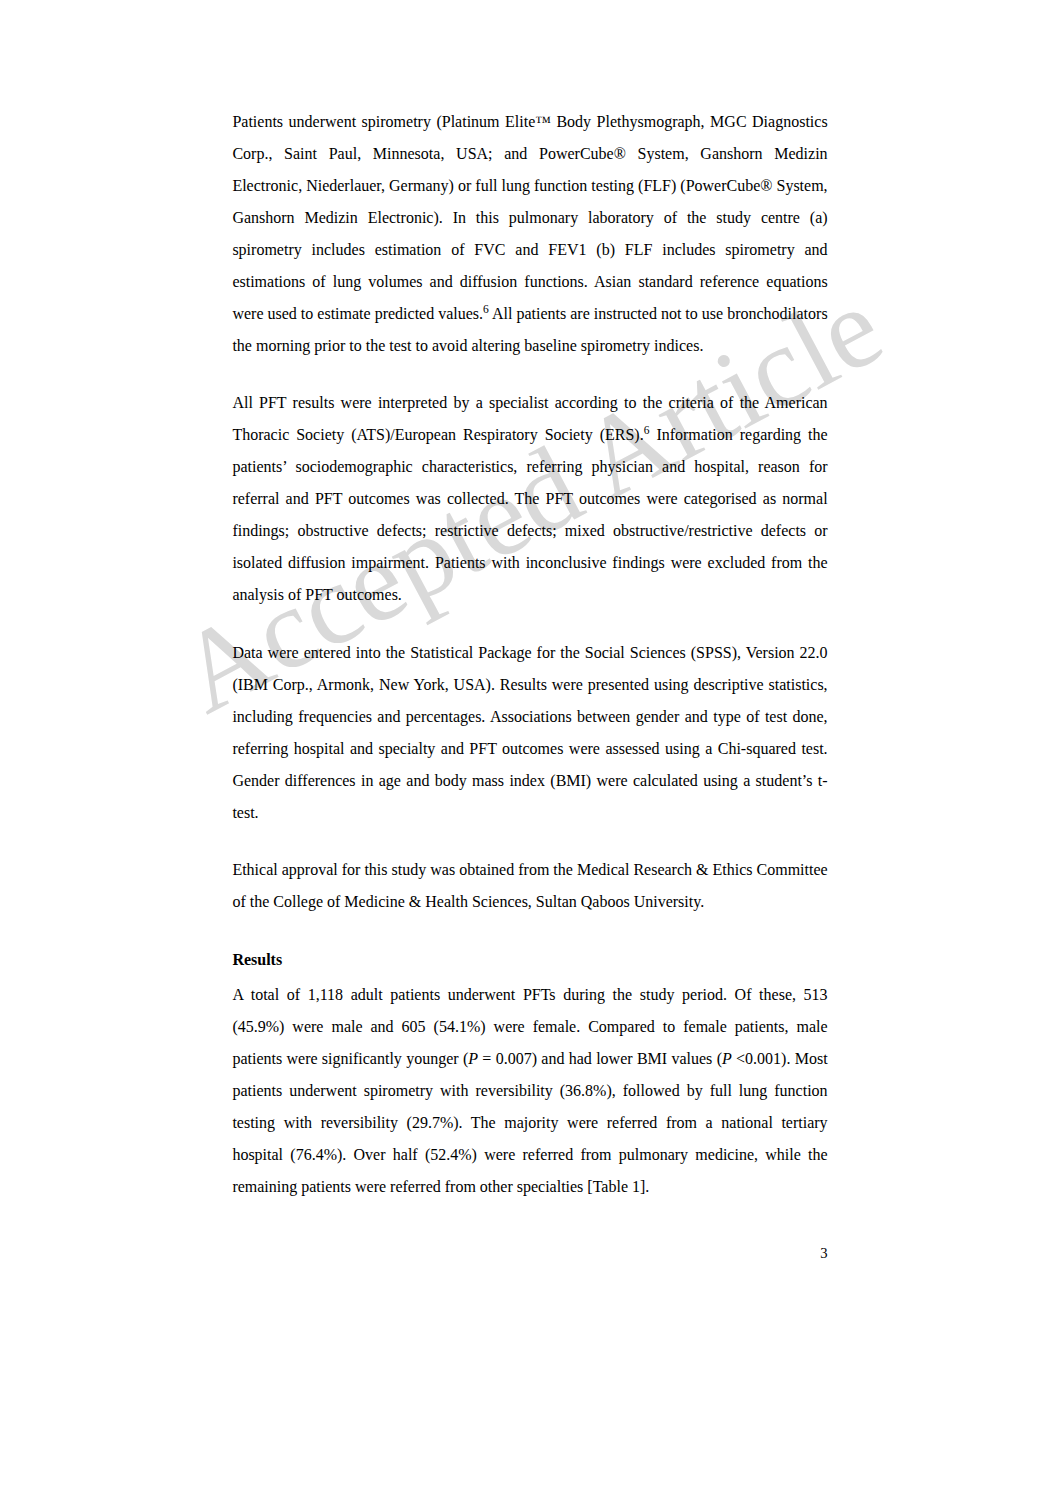Accepted Article
Patients underwent spirometry (Platinum Elite™ Body Plethysmograph, MGC Diagnostics Corp., Saint Paul, Minnesota, USA; and PowerCube® System, Ganshorn Medizin Electronic, Niederlauer, Germany) or full lung function testing (FLF) (PowerCube® System, Ganshorn Medizin Electronic). In this pulmonary laboratory of the study centre (a) spirometry includes estimation of FVC and FEV1 (b) FLF includes spirometry and estimations of lung volumes and diffusion functions. Asian standard reference equations were used to estimate predicted values.6 All patients are instructed not to use bronchodilators the morning prior to the test to avoid altering baseline spirometry indices.
All PFT results were interpreted by a specialist according to the criteria of the American Thoracic Society (ATS)/European Respiratory Society (ERS).6 Information regarding the patients’ sociodemographic characteristics, referring physician and hospital, reason for referral and PFT outcomes was collected. The PFT outcomes were categorised as normal findings; obstructive defects; restrictive defects; mixed obstructive/restrictive defects or isolated diffusion impairment. Patients with inconclusive findings were excluded from the analysis of PFT outcomes.
Data were entered into the Statistical Package for the Social Sciences (SPSS), Version 22.0 (IBM Corp., Armonk, New York, USA). Results were presented using descriptive statistics, including frequencies and percentages. Associations between gender and type of test done, referring hospital and specialty and PFT outcomes were assessed using a Chi-squared test. Gender differences in age and body mass index (BMI) were calculated using a student’s t-test.
Ethical approval for this study was obtained from the Medical Research & Ethics Committee of the College of Medicine & Health Sciences, Sultan Qaboos University.
Results
A total of 1,118 adult patients underwent PFTs during the study period. Of these, 513 (45.9%) were male and 605 (54.1%) were female. Compared to female patients, male patients were significantly younger (P = 0.007) and had lower BMI values (P <0.001). Most patients underwent spirometry with reversibility (36.8%), followed by full lung function testing with reversibility (29.7%). The majority were referred from a national tertiary hospital (76.4%). Over half (52.4%) were referred from pulmonary medicine, while the remaining patients were referred from other specialties [Table 1].
3